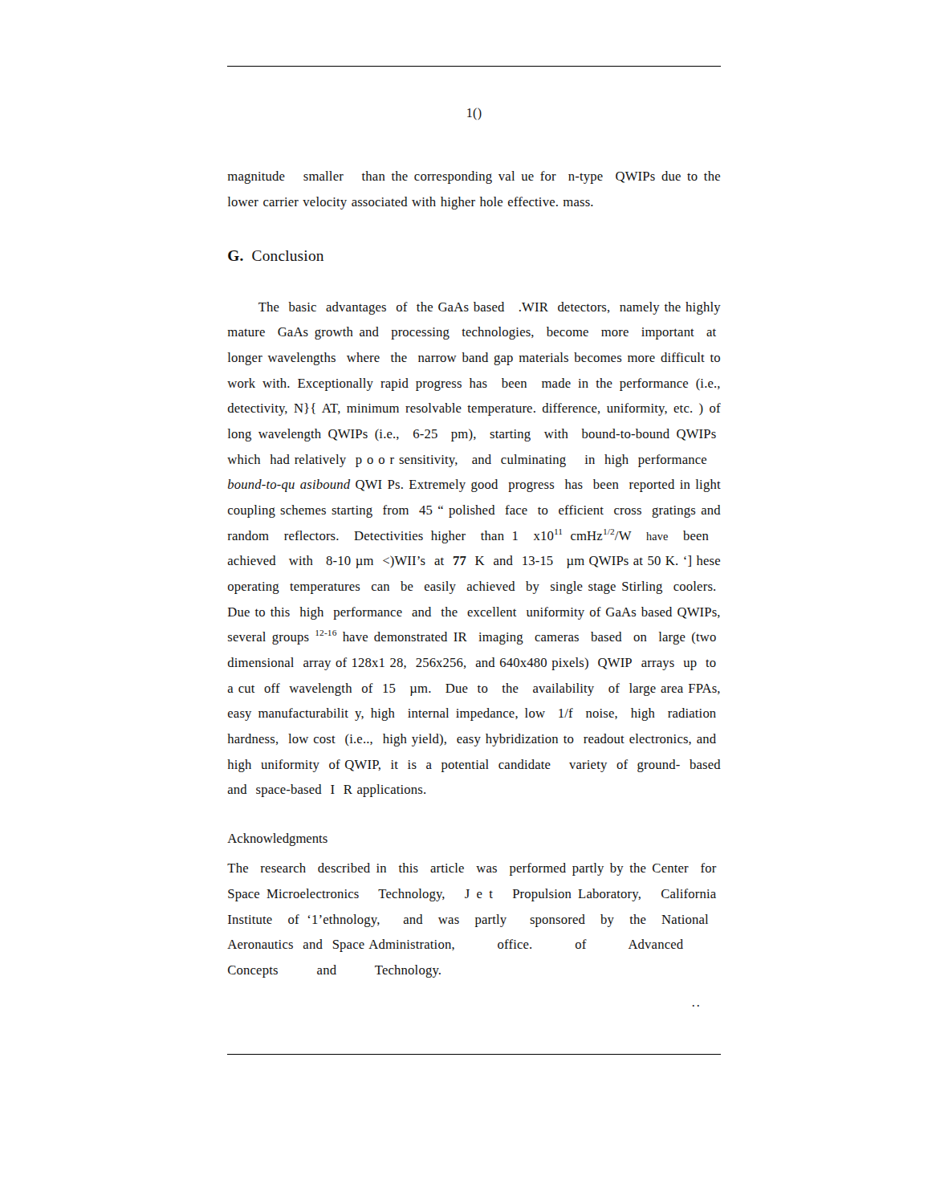1()
magnitude smaller than the corresponding val ue for n-type QWIPs due to the lower carrier velocity associated with higher hole effective. mass.
G. Conclusion
The basic advantages of the GaAs based .WIR detectors, namely the highly mature GaAs growth and processing technologies, become more important at longer wavelengths where the narrow band gap materials becomes more difficult to work with. Exceptionally rapid progress has been made in the performance (i.e., detectivity, N}{ AT, minimum resolvable temperature. difference, uniformity, etc. ) of long wavelength QWIPs (i.e., 6-25 pm), starting with bound-to-bound QWIPs which had relatively p o o r sensitivity, and culminating in high performance bound-to-qu asibound QWI Ps. Extremely good progress has been reported in light coupling schemes starting from 45 “ polished face to efficient cross gratings and random reflectors. Detectivities higher than 1 x1011 cmHz1/2/W have been achieved with 8-10 µm <)WII’s at 77 K and 13-15 µm QWIPs at 50 K. ‘] hese operating temperatures can be easily achieved by single stage Stirling coolers. Due to this high performance and the excellent uniformity of GaAs based QWIPs, several groups 12-16 have demonstrated IR imaging cameras based on large (two dimensional array of 128x1 28, 256x256, and 640x480 pixels) QWIP arrays up to a cut off wavelength of 15 µm. Due to the availability of large area FPAs, easy manufacturabilit y, high internal impedance, low 1/f noise, high radiation hardness, low cost (i.e.., high yield), easy hybridization to readout electronics, and high uniformity of QWIP, it is a potential candidate variety of ground- based and space-based I R applications.
Acknowledgments
The research described in this article was performed partly by the Center for Space Microelectronics Technology, J e t Propulsion Laboratory, California Institute of ‘1’ethnology, and was partly sponsored by the National Aeronautics and Space Administration, office. of Advanced Concepts and Technology.
..